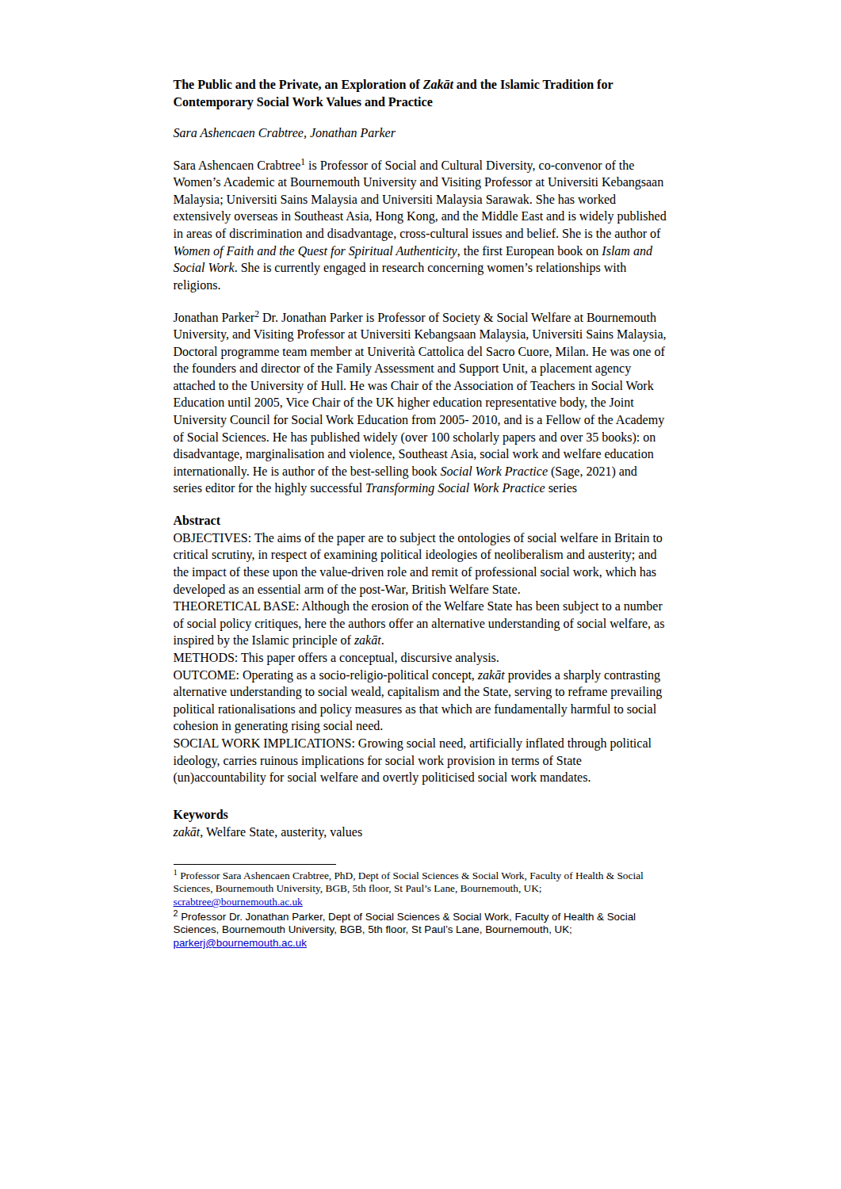The Public and the Private, an Exploration of Zakāt and the Islamic Tradition for Contemporary Social Work Values and Practice
Sara Ashencaen Crabtree, Jonathan Parker
Sara Ashencaen Crabtree1 is Professor of Social and Cultural Diversity, co-convenor of the Women’s Academic at Bournemouth University and Visiting Professor at Universiti Kebangsaan Malaysia; Universiti Sains Malaysia and Universiti Malaysia Sarawak. She has worked extensively overseas in Southeast Asia, Hong Kong, and the Middle East and is widely published in areas of discrimination and disadvantage, cross-cultural issues and belief. She is the author of Women of Faith and the Quest for Spiritual Authenticity, the first European book on Islam and Social Work. She is currently engaged in research concerning women’s relationships with religions.
Jonathan Parker2 Dr. Jonathan Parker is Professor of Society & Social Welfare at Bournemouth University, and Visiting Professor at Universiti Kebangsaan Malaysia, Universiti Sains Malaysia, Doctoral programme team member at Univerità Cattolica del Sacro Cuore, Milan. He was one of the founders and director of the Family Assessment and Support Unit, a placement agency attached to the University of Hull. He was Chair of the Association of Teachers in Social Work Education until 2005, Vice Chair of the UK higher education representative body, the Joint University Council for Social Work Education from 2005- 2010, and is a Fellow of the Academy of Social Sciences. He has published widely (over 100 scholarly papers and over 35 books): on disadvantage, marginalisation and violence, Southeast Asia, social work and welfare education internationally. He is author of the best-selling book Social Work Practice (Sage, 2021) and series editor for the highly successful Transforming Social Work Practice series
Abstract
OBJECTIVES: The aims of the paper are to subject the ontologies of social welfare in Britain to critical scrutiny, in respect of examining political ideologies of neoliberalism and austerity; and the impact of these upon the value-driven role and remit of professional social work, which has developed as an essential arm of the post-War, British Welfare State.
THEORETICAL BASE: Although the erosion of the Welfare State has been subject to a number of social policy critiques, here the authors offer an alternative understanding of social welfare, as inspired by the Islamic principle of zakāt.
METHODS: This paper offers a conceptual, discursive analysis.
OUTCOME: Operating as a socio-religio-political concept, zakāt provides a sharply contrasting alternative understanding to social weald, capitalism and the State, serving to reframe prevailing political rationalisations and policy measures as that which are fundamentally harmful to social cohesion in generating rising social need.
SOCIAL WORK IMPLICATIONS: Growing social need, artificially inflated through political ideology, carries ruinous implications for social work provision in terms of State (un)accountability for social welfare and overtly politicised social work mandates.
Keywords
zakāt, Welfare State, austerity, values
1 Professor Sara Ashencaen Crabtree, PhD, Dept of Social Sciences & Social Work, Faculty of Health & Social Sciences, Bournemouth University, BGB, 5th floor, St Paul’s Lane, Bournemouth, UK; scrabtree@bournemouth.ac.uk
2 Professor Dr. Jonathan Parker, Dept of Social Sciences & Social Work, Faculty of Health & Social Sciences, Bournemouth University, BGB, 5th floor, St Paul’s Lane, Bournemouth, UK; parkerj@bournemouth.ac.uk